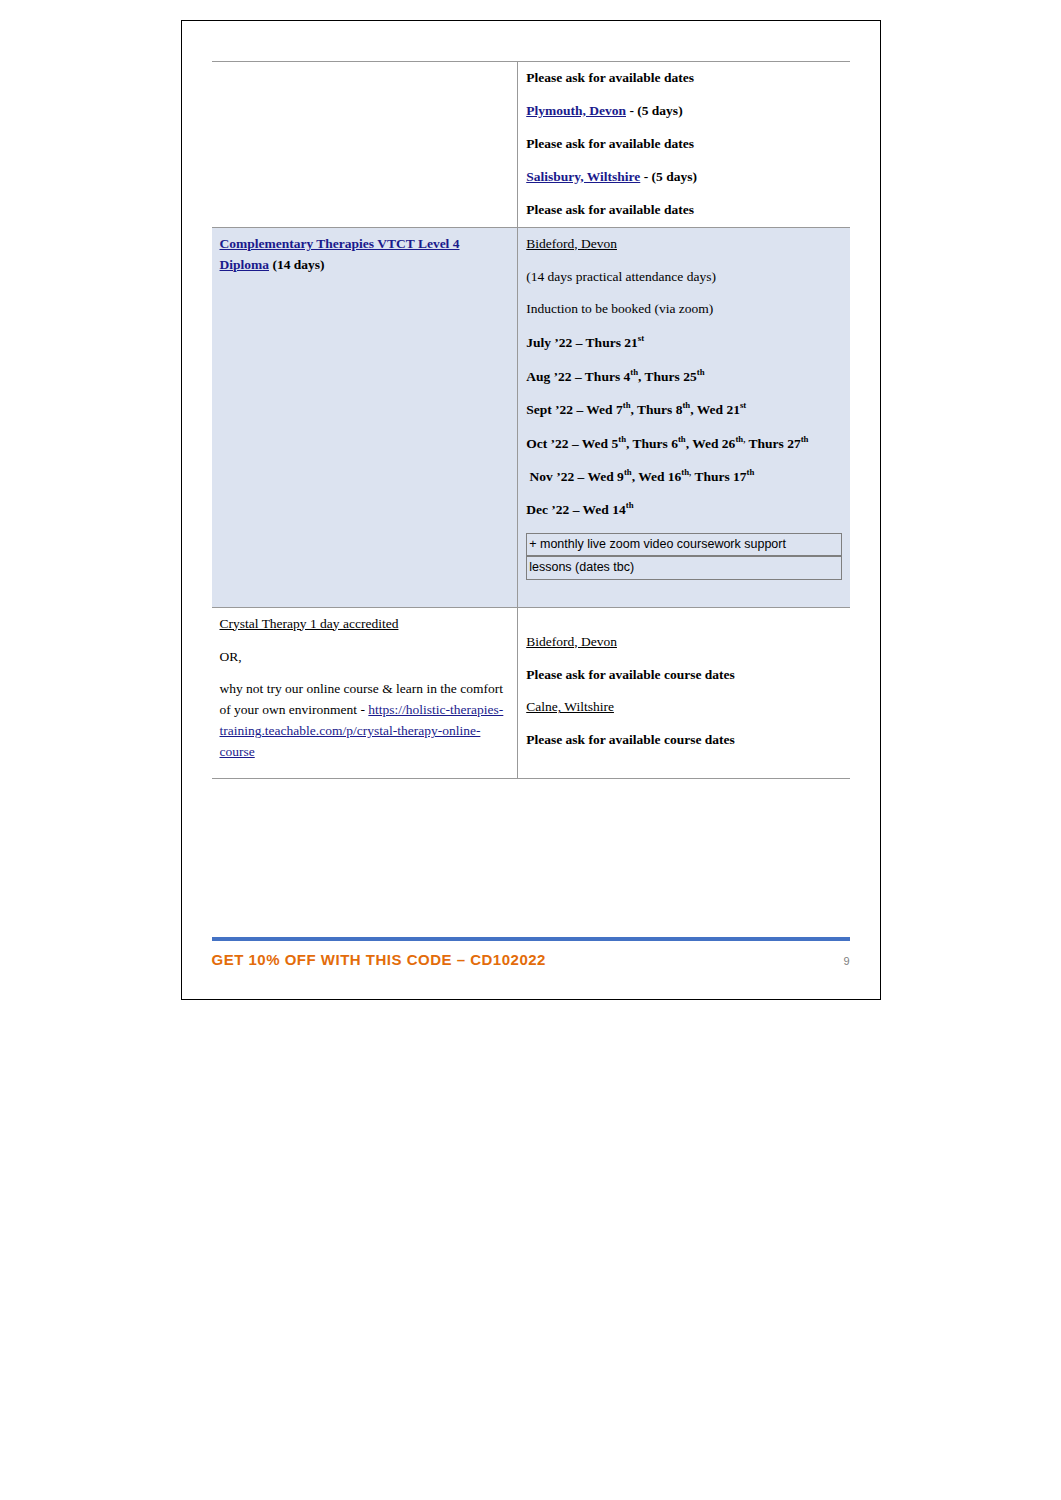| | Please ask for available dates Plymouth, Devon - (5 days) Please ask for available dates Salisbury, Wiltshire - (5 days) Please ask for available dates |
| Complementary Therapies VTCT Level 4 Diploma (14 days) | Bideford, Devon (14 days practical attendance days) Induction to be booked (via zoom) July ’22 – Thurs 21 st Aug ’22 – Thurs 4 th , Thurs 25 th Sept ’22 – Wed 7 th , Thurs 8 th , Wed 21 st Oct ’22 – Wed 5 th , Thurs 6 th , Wed 26 th, Thurs 27 th Nov ’22 – Wed 9 th , Wed 16 th, Thurs 17 th Dec ’22 – Wed 14 th + monthly live zoom video coursework support lessons (dates tbc) |
| Crystal Therapy 1 day accredited OR, why not try our online course & learn in the comfort of your own environment - https://holistic-therapies-training.teachable.com/p/crystal-therapy-online-course | Bideford, Devon Please ask for available course dates Calne, Wiltshire Please ask for available course dates |
GET 10% OFF WITH THIS CODE – CD102022 9